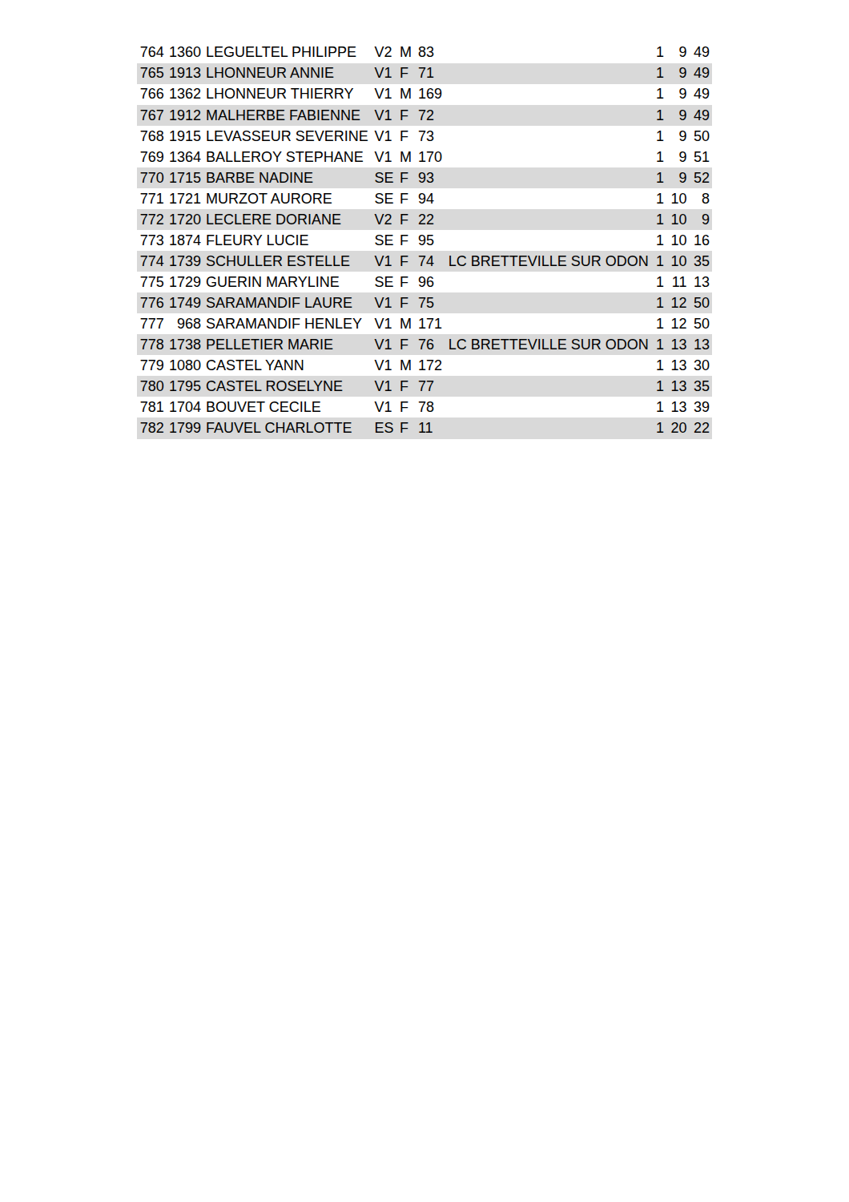| 764 | 1360 | LEGUELTEL PHILIPPE | V2 | M | 83 | | 1 | 9 | 49 |
| 765 | 1913 | LHONNEUR ANNIE | V1 | F | 71 | | 1 | 9 | 49 |
| 766 | 1362 | LHONNEUR THIERRY | V1 | M | 169 | | 1 | 9 | 49 |
| 767 | 1912 | MALHERBE FABIENNE | V1 | F | 72 | | 1 | 9 | 49 |
| 768 | 1915 | LEVASSEUR SEVERINE | V1 | F | 73 | | 1 | 9 | 50 |
| 769 | 1364 | BALLEROY STEPHANE | V1 | M | 170 | | 1 | 9 | 51 |
| 770 | 1715 | BARBE NADINE | SE | F | 93 | | 1 | 9 | 52 |
| 771 | 1721 | MURZOT AURORE | SE | F | 94 | | 1 | 10 | 8 |
| 772 | 1720 | LECLERE DORIANE | V2 | F | 22 | | 1 | 10 | 9 |
| 773 | 1874 | FLEURY LUCIE | SE | F | 95 | | 1 | 10 | 16 |
| 774 | 1739 | SCHULLER ESTELLE | V1 | F | 74 | LC BRETTEVILLE SUR ODON | 1 | 10 | 35 |
| 775 | 1729 | GUERIN MARYLINE | SE | F | 96 | | 1 | 11 | 13 |
| 776 | 1749 | SARAMANDIF LAURE | V1 | F | 75 | | 1 | 12 | 50 |
| 777 | 968 | SARAMANDIF HENLEY | V1 | M | 171 | | 1 | 12 | 50 |
| 778 | 1738 | PELLETIER MARIE | V1 | F | 76 | LC BRETTEVILLE SUR ODON | 1 | 13 | 13 |
| 779 | 1080 | CASTEL YANN | V1 | M | 172 | | 1 | 13 | 30 |
| 780 | 1795 | CASTEL ROSELYNE | V1 | F | 77 | | 1 | 13 | 35 |
| 781 | 1704 | BOUVET CECILE | V1 | F | 78 | | 1 | 13 | 39 |
| 782 | 1799 | FAUVEL CHARLOTTE | ES | F | 11 | | 1 | 20 | 22 |